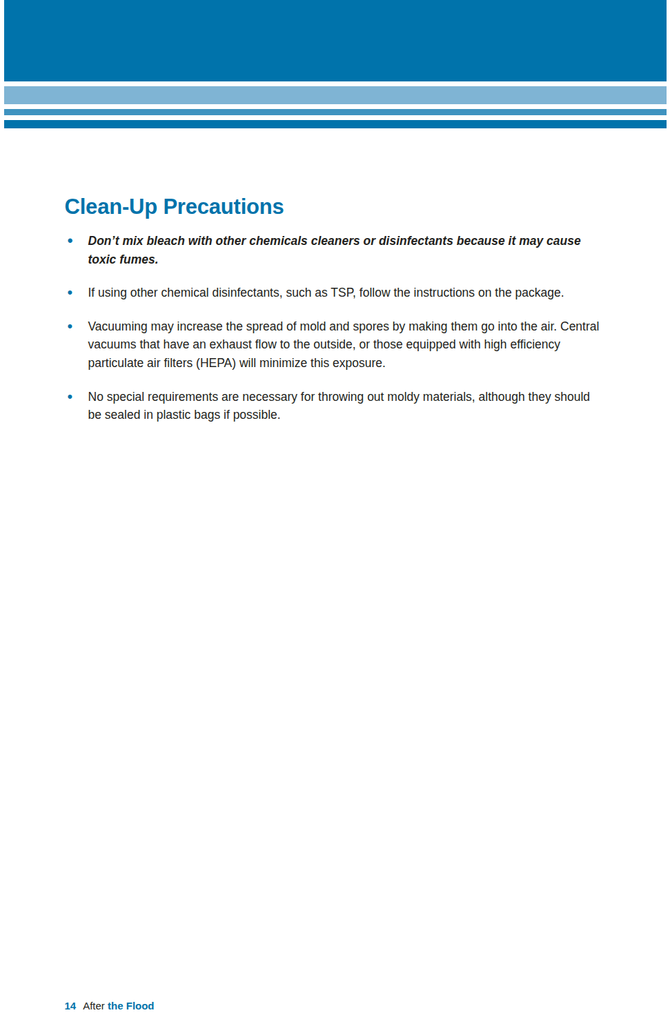Clean-Up Precautions
Don’t mix bleach with other chemicals cleaners or disinfectants because it may cause toxic fumes.
If using other chemical disinfectants, such as TSP, follow the instructions on the package.
Vacuuming may increase the spread of mold and spores by making them go into the air. Central vacuums that have an exhaust flow to the outside, or those equipped with high efficiency particulate air filters (HEPA) will minimize this exposure.
No special requirements are necessary for throwing out moldy materials, although they should be sealed in plastic bags if possible.
14 After the Flood